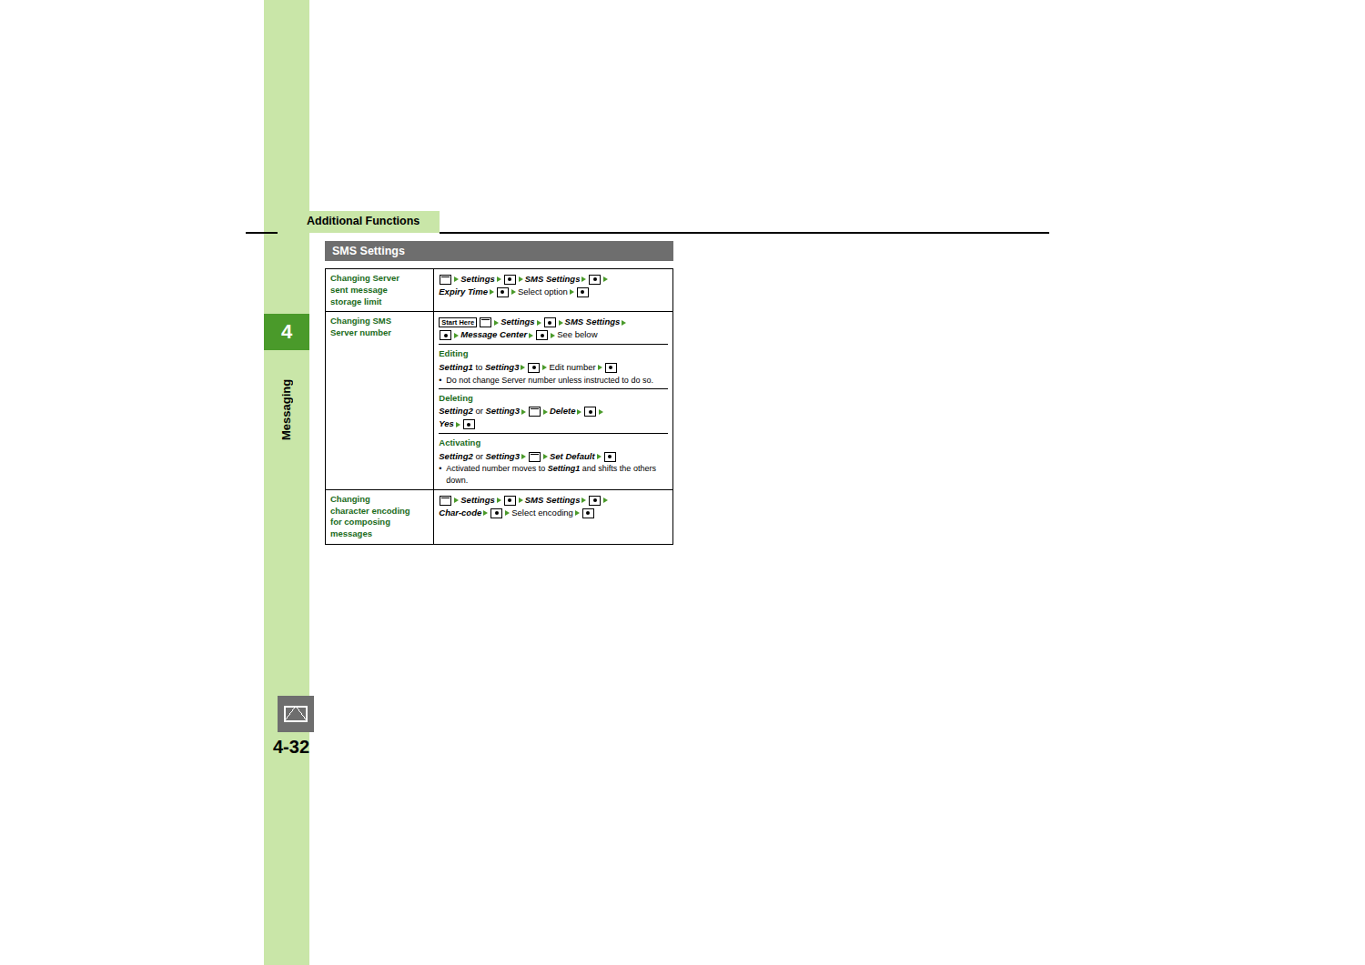4
Messaging
Additional Functions
SMS Settings
| Changing Server sent message storage limit | Settings SMS Settings Expiry Time Select option |
| Changing SMS Server number | Start Here Settings SMS Settings Message Center See below Editing Setting1 to Setting3 Edit number Do not change Server number unless instructed to do so. Deleting Setting2 or Setting3 Delete Yes Activating Setting2 or Setting3 Set Default Activated number moves to Setting1 and shifts the others down. |
| Changing character encoding for composing messages | Settings SMS Settings Char-code Select encoding |
4-32